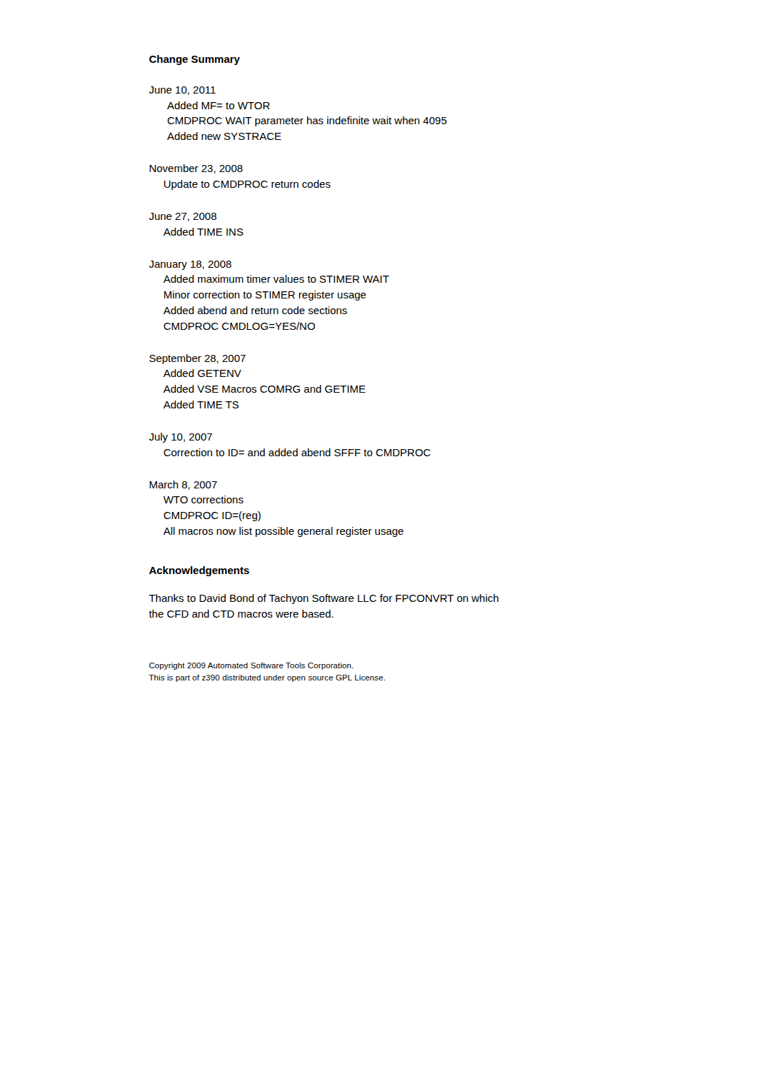Change Summary
June 10, 2011
Added MF= to WTOR
CMDPROC WAIT parameter has indefinite wait when 4095
Added new SYSTRACE
November 23, 2008
Update to CMDPROC return codes
June 27, 2008
Added TIME INS
January 18, 2008
Added maximum timer values to STIMER WAIT
Minor correction to STIMER register usage
Added abend and return code sections
CMDPROC CMDLOG=YES/NO
September 28, 2007
Added GETENV
Added VSE Macros COMRG and GETIME
Added TIME TS
July 10, 2007
Correction to ID= and added abend SFFF to CMDPROC
March 8, 2007
WTO corrections
CMDPROC ID=(reg)
All macros now list possible general register usage
Acknowledgements
Thanks to David Bond of Tachyon Software LLC for FPCONVRT on which
the CFD and CTD macros were based.
Copyright 2009 Automated Software Tools Corporation.
This is part of z390 distributed under open source GPL License.